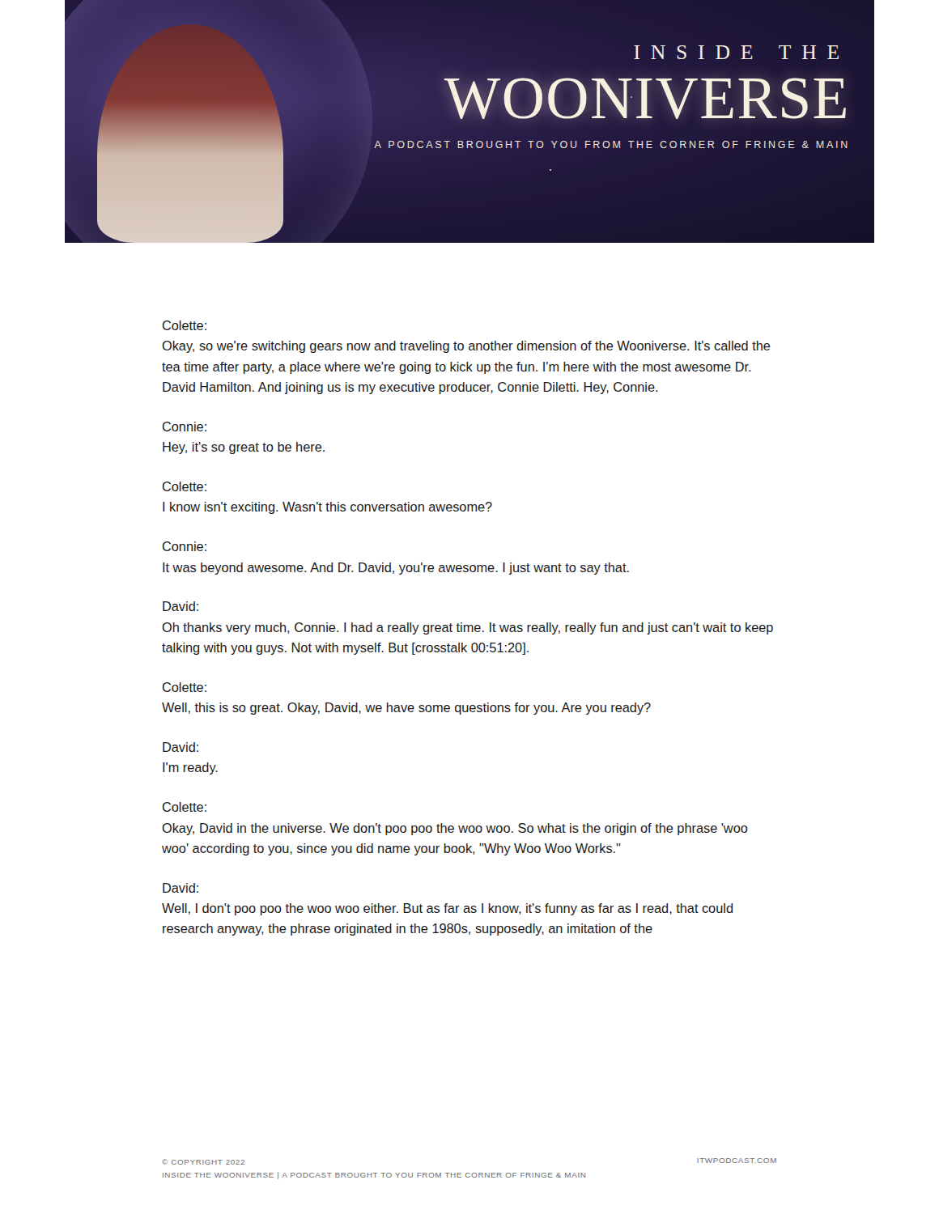INSIDE THE
WOONIVERSE
A PODCAST BROUGHT TO YOU FROM THE CORNER OF FRINGE & MAIN
Colette: Okay, so we're switching gears now and traveling to another dimension of the Wooniverse. It's called the tea time after party, a place where we're going to kick up the fun. I'm here with the most awesome Dr. David Hamilton. And joining us is my executive producer, Connie Diletti. Hey, Connie.
Connie: Hey, it's so great to be here.
Colette: I know isn't exciting. Wasn't this conversation awesome?
Connie: It was beyond awesome. And Dr. David, you're awesome. I just want to say that.
David: Oh thanks very much, Connie. I had a really great time. It was really, really fun and just can't wait to keep talking with you guys. Not with myself. But [crosstalk 00:51:20].
Colette: Well, this is so great. Okay, David, we have some questions for you. Are you ready?
David: I'm ready.
Colette: Okay, David in the universe. We don't poo poo the woo woo. So what is the origin of the phrase 'woo woo' according to you, since you did name your book, "Why Woo Woo Works."
David: Well, I don't poo poo the woo woo either. But as far as I know, it's funny as far as I read, that could research anyway, the phrase originated in the 1980s, supposedly, an imitation of the
© COPYRIGHT 2022
INSIDE THE WOONIVERSE | A PODCAST BROUGHT TO YOU FROM THE CORNER OF FRINGE & MAIN
ITWPODCAST.COM